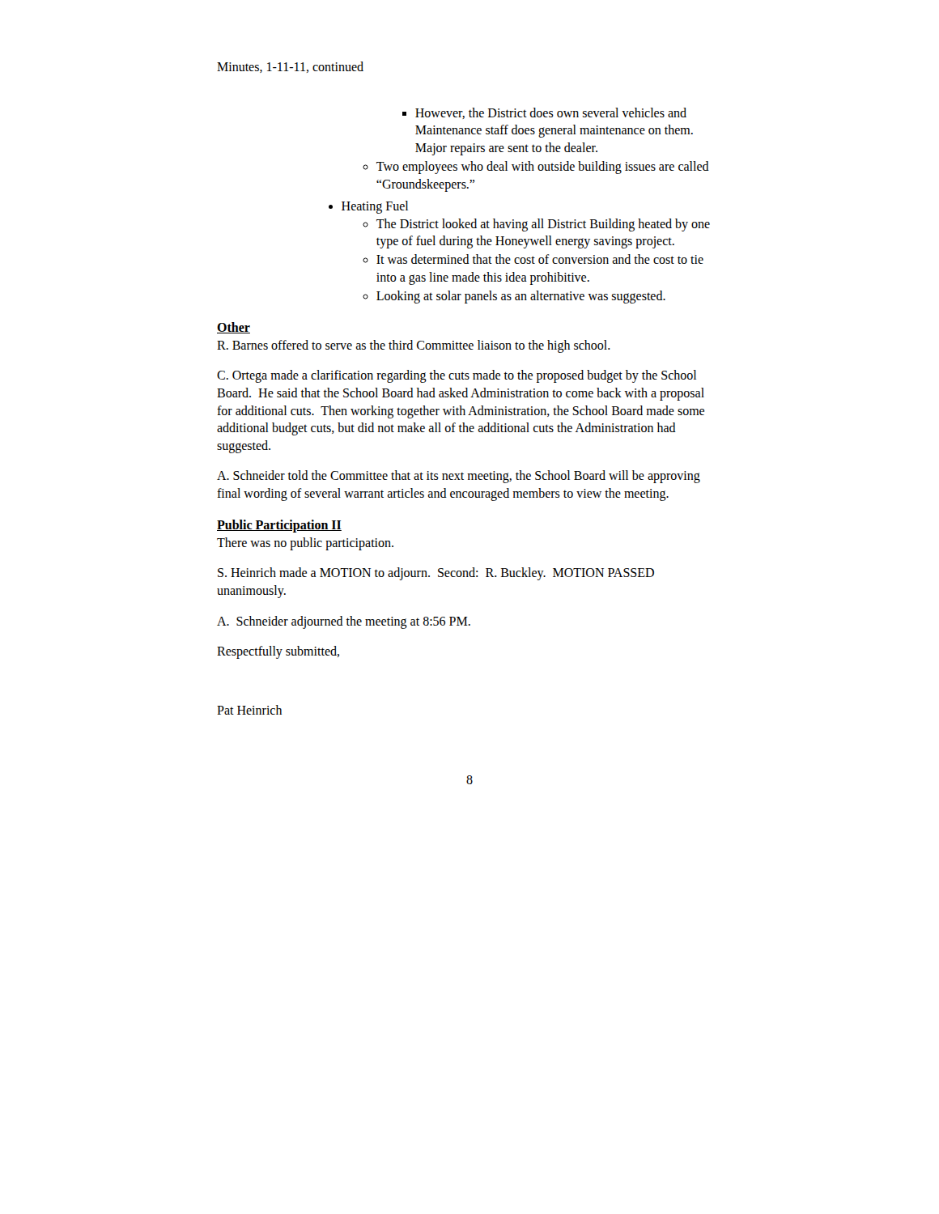Minutes, 1-11-11, continued
However, the District does own several vehicles and Maintenance staff does general maintenance on them. Major repairs are sent to the dealer.
Two employees who deal with outside building issues are called “Groundskeepers.”
Heating Fuel
The District looked at having all District Building heated by one type of fuel during the Honeywell energy savings project.
It was determined that the cost of conversion and the cost to tie into a gas line made this idea prohibitive.
Looking at solar panels as an alternative was suggested.
Other
R. Barnes offered to serve as the third Committee liaison to the high school.
C. Ortega made a clarification regarding the cuts made to the proposed budget by the School Board. He said that the School Board had asked Administration to come back with a proposal for additional cuts. Then working together with Administration, the School Board made some additional budget cuts, but did not make all of the additional cuts the Administration had suggested.
A. Schneider told the Committee that at its next meeting, the School Board will be approving final wording of several warrant articles and encouraged members to view the meeting.
Public Participation II
There was no public participation.
S. Heinrich made a MOTION to adjourn. Second: R. Buckley. MOTION PASSED unanimously.
A. Schneider adjourned the meeting at 8:56 PM.
Respectfully submitted,
Pat Heinrich
8